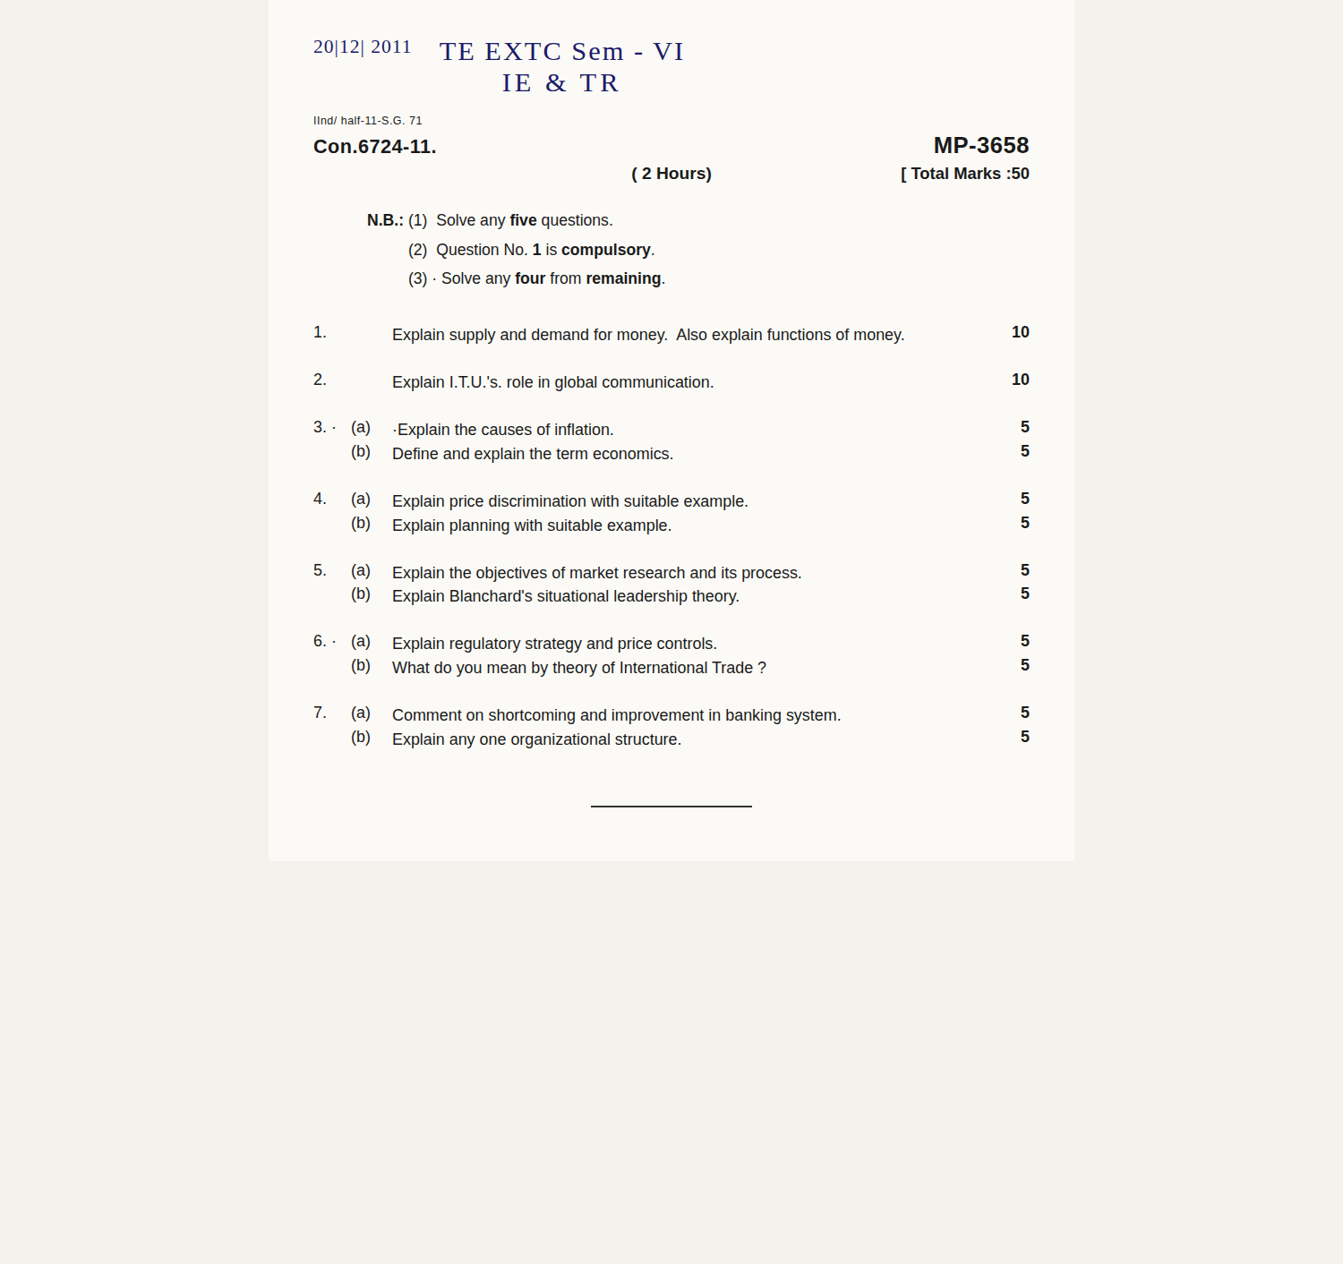20|12| 2011
TE EXTC Sem - VI IE & TR
IInd/ half-11-S.G. 71
Con.6724-11.
MP-3658
( 2 Hours)
[ Total Marks :50
N.B.:
(1) Solve any five questions.
(2) Question No. 1 is compulsory.
(3) · Solve any four from remaining.
| 1. | | Explain supply and demand for money. Also explain functions of money. | 10 |
| 2. | | Explain I.T.U.'s. role in global communication. | 10 |
| 3. · | (a) | ·Explain the causes of inflation. | 5 |
| | (b) | Define and explain the term economics. | 5 |
| 4. | (a) | Explain price discrimination with suitable example. | 5 |
| | (b) | Explain planning with suitable example. | 5 |
| 5. | (a) | Explain the objectives of market research and its process. | 5 |
| | (b) | Explain Blanchard's situational leadership theory. | 5 |
| 6. · | (a) | Explain regulatory strategy and price controls. | 5 |
| | (b) | What do you mean by theory of International Trade ? | 5 |
| 7. | (a) | Comment on shortcoming and improvement in banking system. | 5 |
| | (b) | Explain any one organizational structure. | 5 |